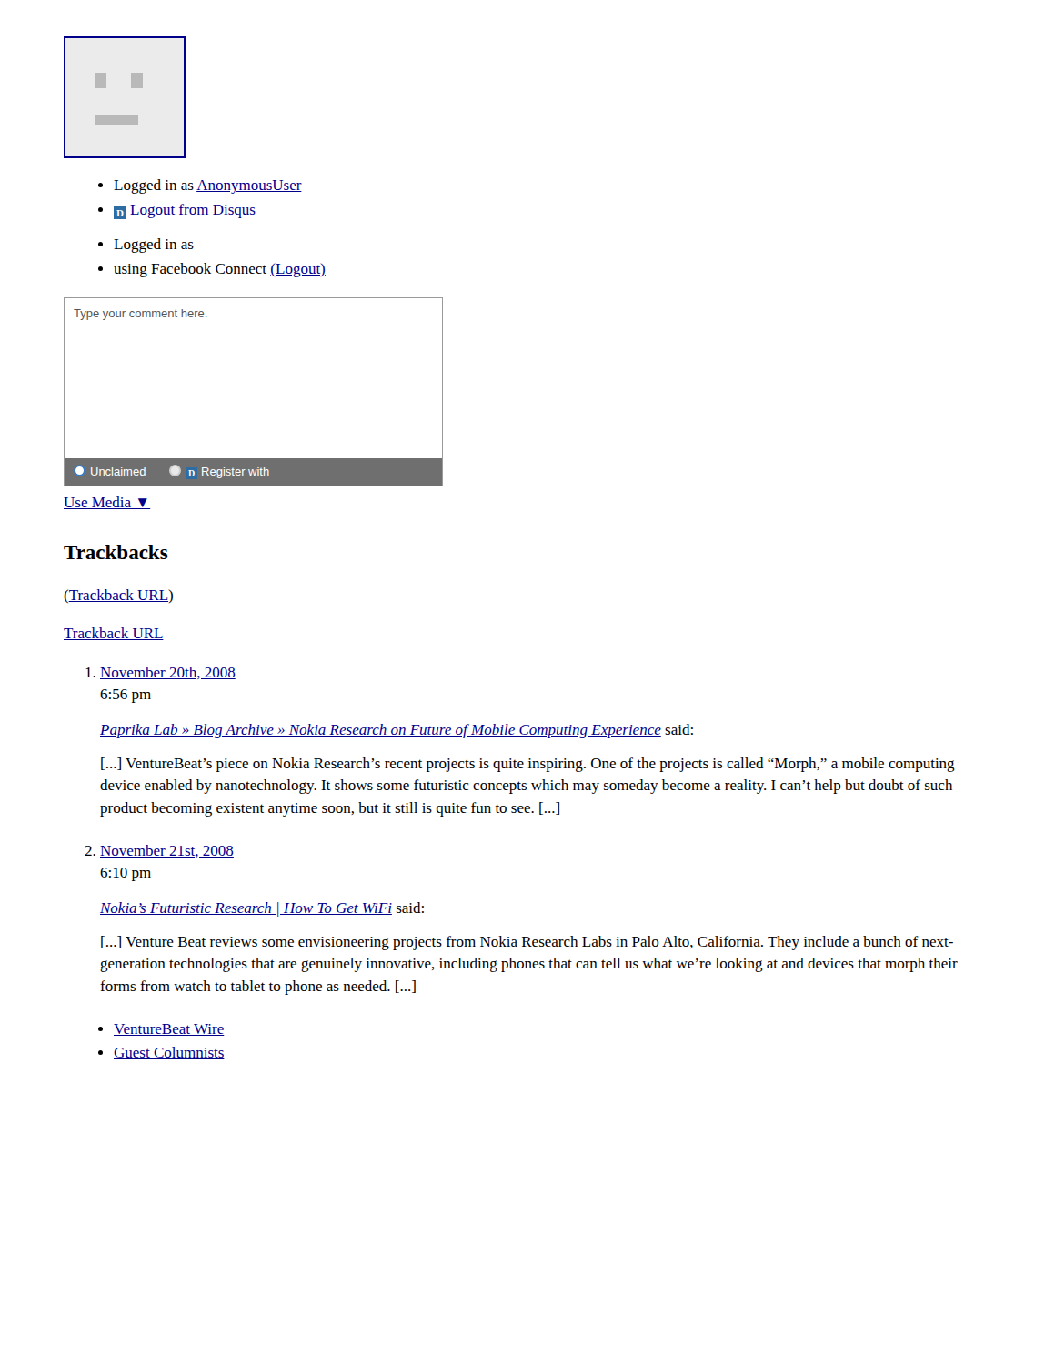Logged in as AnonymousUser
DLogout from Disqus
Logged in as
using Facebook Connect (Logout)
Type your comment here.
Unclaimed DRegister with DISQUS
Use Media ▼
Trackbacks
(Trackback URL)
Trackback URL
November 20th, 2008 6:56 pm Paprika Lab » Blog Archive » Nokia Research on Future of Mobile Computing Experience said:
[...] VentureBeat’s piece on Nokia Research’s recent projects is quite inspiring. One of the projects is called “Morph,” a mobile computing device enabled by nanotechnology. It shows some futuristic concepts which may someday become a reality. I can’t help but doubt of such product becoming existent anytime soon, but it still is quite fun to see. [...]
November 21st, 2008 6:10 pm Nokia’s Futuristic Research | How To Get WiFi said:
[...] Venture Beat reviews some envisioneering projects from Nokia Research Labs in Palo Alto, California. They include a bunch of next-generation technologies that are genuinely innovative, including phones that can tell us what we’re looking at and devices that morph their forms from watch to tablet to phone as needed. [...]
VentureBeat Wire
Guest Columnists